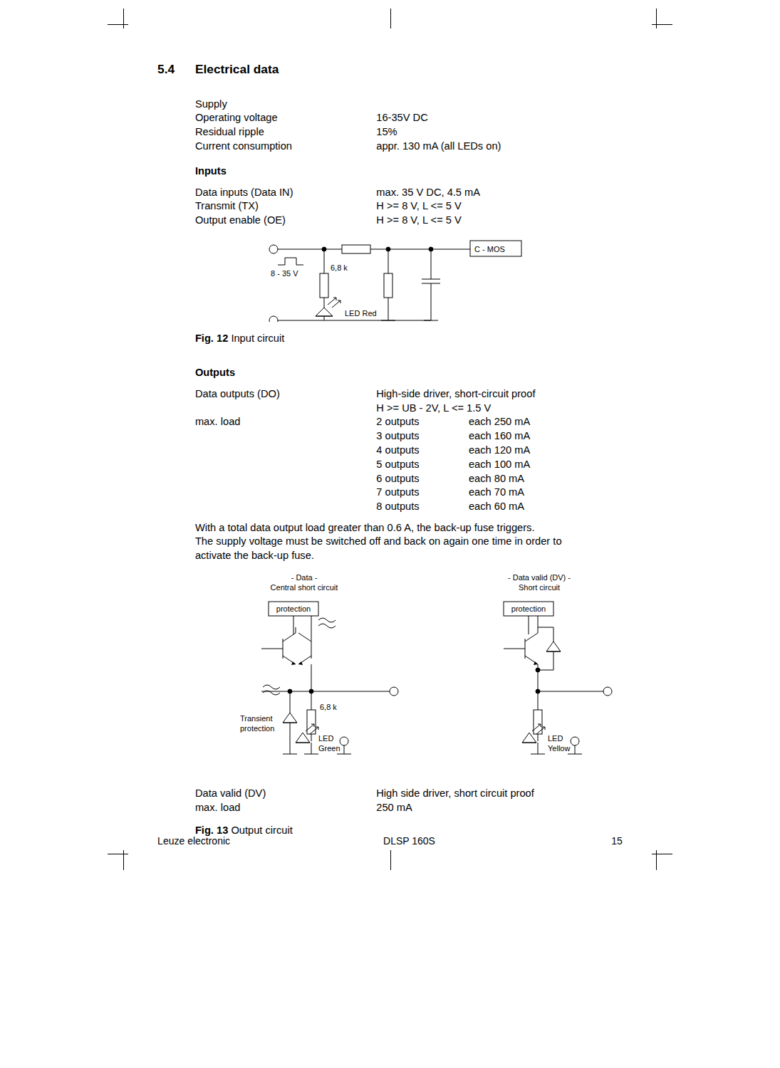5.4 Electrical data
| Supply | |
| Operating voltage | 16-35V DC |
| Residual ripple | 15% |
| Current consumption | appr. 130 mA (all LEDs on) |
Inputs
| Data inputs (Data IN) | max. 35 V DC, 4.5 mA |
| Transmit (TX) | H >= 8 V, L <= 5 V |
| Output enable (OE) | H >= 8 V, L <= 5 V |
C - MOS 6,8 k LED Red 8 - 35 V
Fig. 12 Input circuit
Outputs
| Data outputs (DO) | High-side driver, short-circuit proof |
| | H >= UB - 2V, L <= 1.5 V |
| max. load | 2 outputs | each 250 mA |
| | 3 outputs | each 160 mA |
| | 4 outputs | each 120 mA |
| | 5 outputs | each 100 mA |
| | 6 outputs | each 80 mA |
| | 7 outputs | each 70 mA |
| | 8 outputs | each 60 mA |
With a total data output load greater than 0.6 A, the back-up fuse triggers.
The supply voltage must be switched off and back on again one time in order to
activate the back-up fuse.
- Data - Central short circuit - Data valid (DV) - Short circuit protection 6,8 k Transient protection LED Green protection LED Yellow
| Data valid (DV) | High side driver, short circuit proof |
| max. load | 250 mA |
Fig. 13 Output circuit
Leuze electronic
DLSP 160S
15